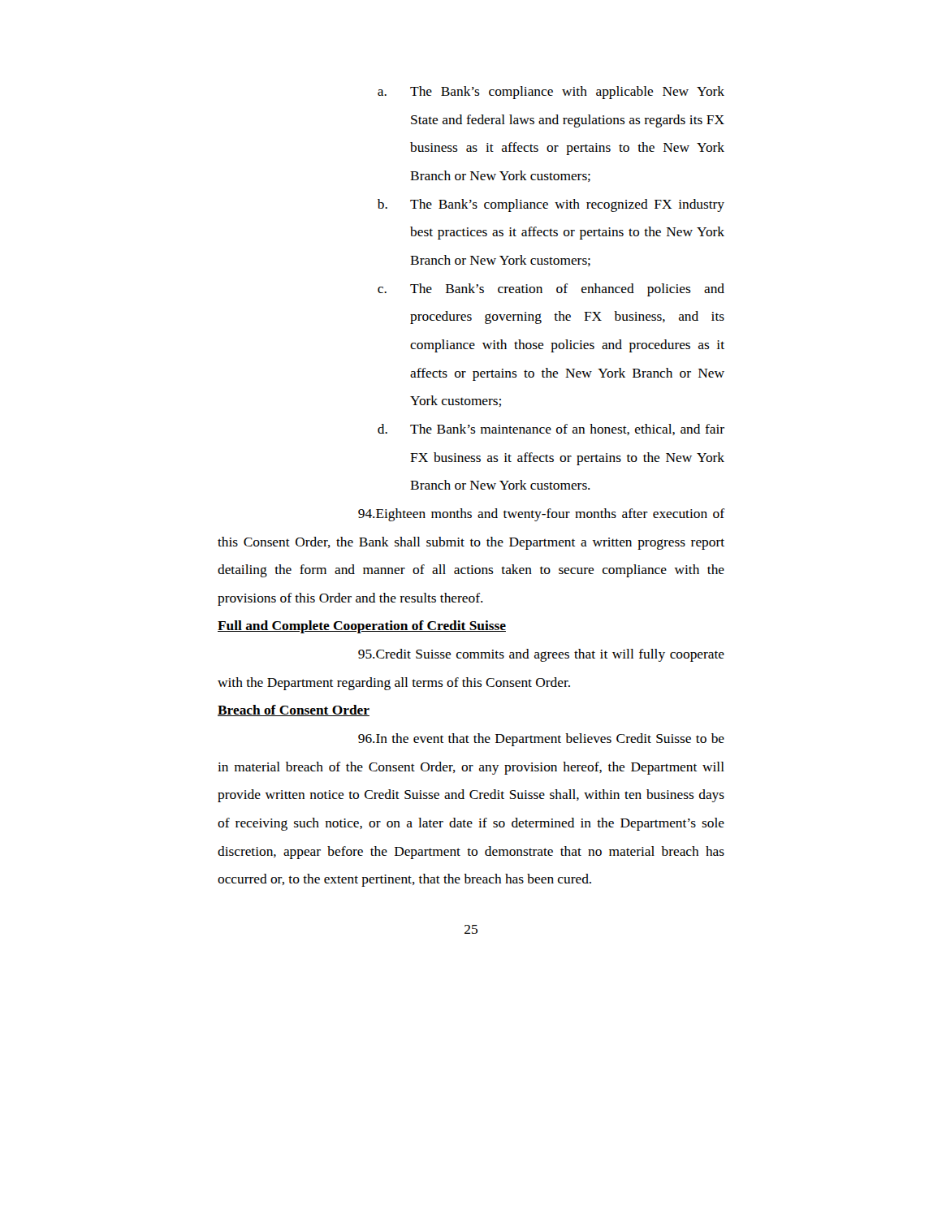a. The Bank’s compliance with applicable New York State and federal laws and regulations as regards its FX business as it affects or pertains to the New York Branch or New York customers;
b. The Bank’s compliance with recognized FX industry best practices as it affects or pertains to the New York Branch or New York customers;
c. The Bank’s creation of enhanced policies and procedures governing the FX business, and its compliance with those policies and procedures as it affects or pertains to the New York Branch or New York customers;
d. The Bank’s maintenance of an honest, ethical, and fair FX business as it affects or pertains to the New York Branch or New York customers.
94. Eighteen months and twenty-four months after execution of this Consent Order, the Bank shall submit to the Department a written progress report detailing the form and manner of all actions taken to secure compliance with the provisions of this Order and the results thereof.
Full and Complete Cooperation of Credit Suisse
95. Credit Suisse commits and agrees that it will fully cooperate with the Department regarding all terms of this Consent Order.
Breach of Consent Order
96. In the event that the Department believes Credit Suisse to be in material breach of the Consent Order, or any provision hereof, the Department will provide written notice to Credit Suisse and Credit Suisse shall, within ten business days of receiving such notice, or on a later date if so determined in the Department’s sole discretion, appear before the Department to demonstrate that no material breach has occurred or, to the extent pertinent, that the breach has been cured.
25